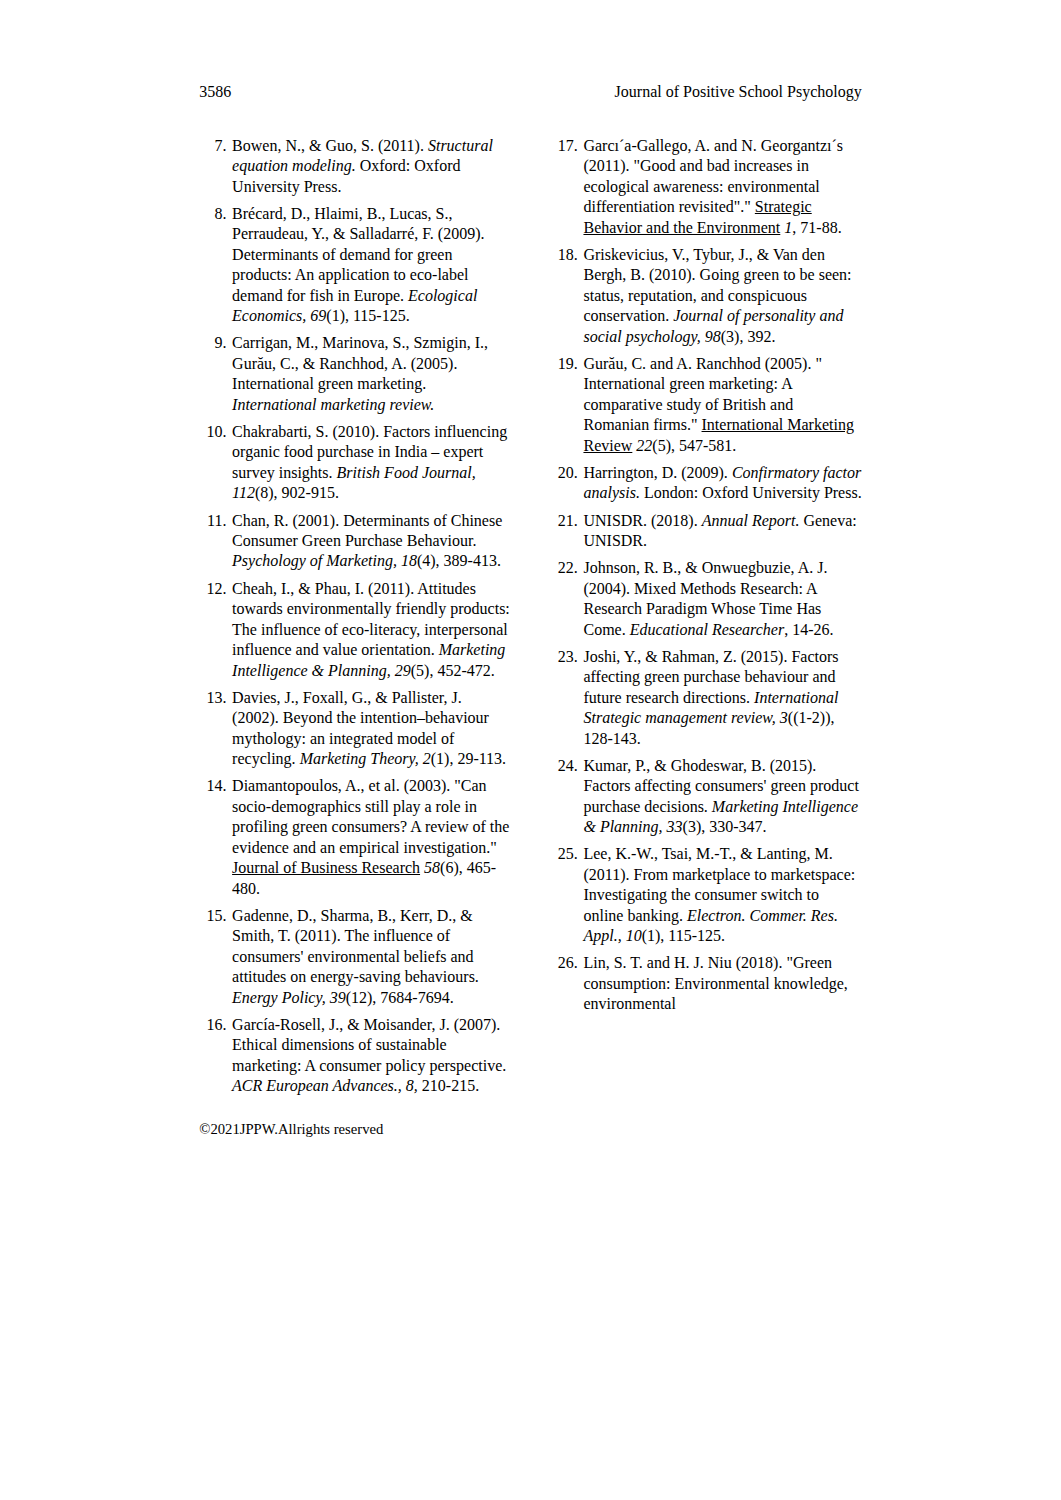3586 Journal of Positive School Psychology
Bowen, N., & Guo, S. (2011). Structural equation modeling. Oxford: Oxford University Press.
Brécard, D., Hlaimi, B., Lucas, S., Perraudeau, Y., & Salladarré, F. (2009). Determinants of demand for green products: An application to eco-label demand for fish in Europe. Ecological Economics, 69(1), 115-125.
Carrigan, M., Marinova, S., Szmigin, I., Gurău, C., & Ranchhod, A. (2005). International green marketing. International marketing review.
Chakrabarti, S. (2010). Factors influencing organic food purchase in India – expert survey insights. British Food Journal, 112(8), 902-915.
Chan, R. (2001). Determinants of Chinese Consumer Green Purchase Behaviour. Psychology of Marketing, 18(4), 389-413.
Cheah, I., & Phau, I. (2011). Attitudes towards environmentally friendly products: The influence of eco-literacy, interpersonal influence and value orientation. Marketing Intelligence & Planning, 29(5), 452-472.
Davies, J., Foxall, G., & Pallister, J. (2002). Beyond the intention–behaviour mythology: an integrated model of recycling. Marketing Theory, 2(1), 29-113.
Diamantopoulos, A., et al. (2003). "Can socio-demographics still play a role in profiling green consumers? A review of the evidence and an empirical investigation." Journal of Business Research 58(6), 465-480.
Gadenne, D., Sharma, B., Kerr, D., & Smith, T. (2011). The influence of consumers' environmental beliefs and attitudes on energy-saving behaviours. Energy Policy, 39(12), 7684-7694.
García-Rosell, J., & Moisander, J. (2007). Ethical dimensions of sustainable marketing: A consumer policy perspective. ACR European Advances., 8, 210-215.
Garcı´a-Gallego, A. and N. Georgantzı´s (2011). "Good and bad increases in ecological awareness: environmental differentiation revisited"." Strategic Behavior and the Environment 1, 71-88.
Griskevicius, V., Tybur, J., & Van den Bergh, B. (2010). Going green to be seen: status, reputation, and conspicuous conservation. Journal of personality and social psychology, 98(3), 392.
Gurău, C. and A. Ranchhod (2005). " International green marketing: A comparative study of British and Romanian firms." International Marketing Review 22(5), 547-581.
Harrington, D. (2009). Confirmatory factor analysis. London: Oxford University Press.
UNISDR. (2018). Annual Report. Geneva: UNISDR.
Johnson, R. B., & Onwuegbuzie, A. J. (2004). Mixed Methods Research: A Research Paradigm Whose Time Has Come. Educational Researcher, 14-26.
Joshi, Y., & Rahman, Z. (2015). Factors affecting green purchase behaviour and future research directions. International Strategic management review, 3((1-2)), 128-143.
Kumar, P., & Ghodeswar, B. (2015). Factors affecting consumers' green product purchase decisions. Marketing Intelligence & Planning, 33(3), 330-347.
Lee, K.-W., Tsai, M.-T., & Lanting, M. (2011). From marketplace to marketspace: Investigating the consumer switch to online banking. Electron. Commer. Res. Appl., 10(1), 115-125.
Lin, S. T. and H. J. Niu (2018). "Green consumption: Environmental knowledge, environmental
©2021JPPW.Allrights reserved